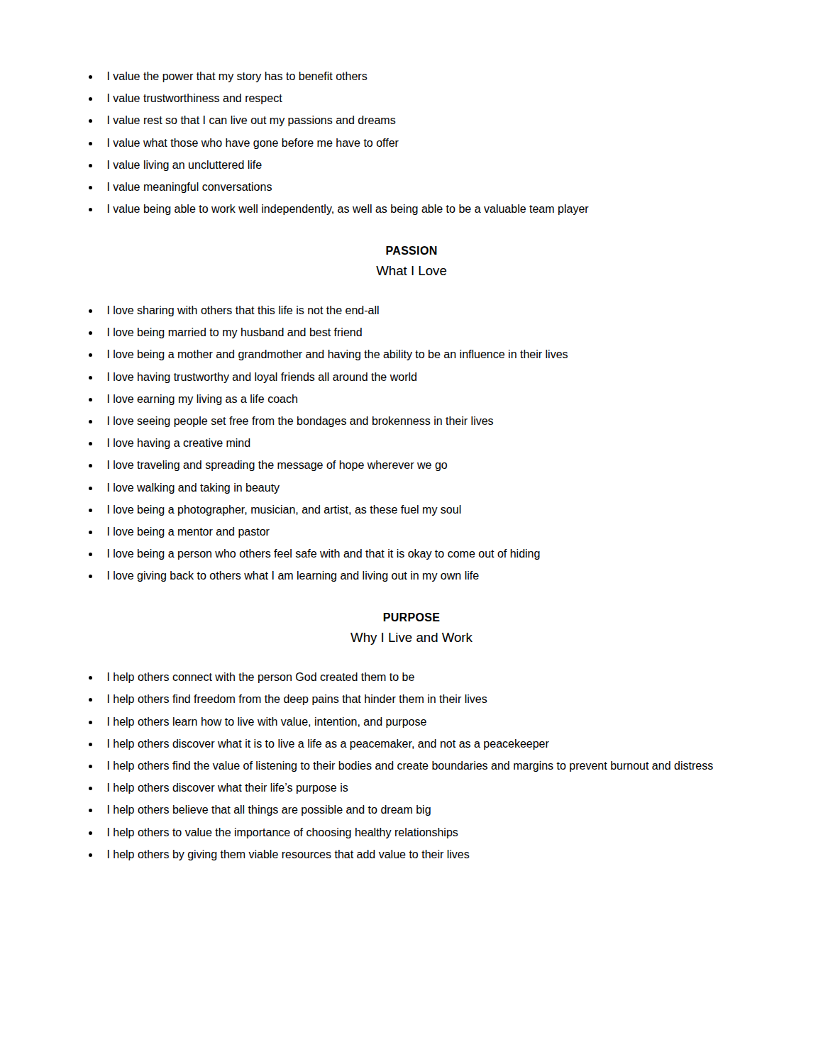I value the power that my story has to benefit others
I value trustworthiness and respect
I value rest so that I can live out my passions and dreams
I value what those who have gone before me have to offer
I value living an uncluttered life
I value meaningful conversations
I value being able to work well independently, as well as being able to be a valuable team player
PASSION
What I Love
I love sharing with others that this life is not the end-all
I love being married to my husband and best friend
I love being a mother and grandmother and having the ability to be an influence in their lives
I love having trustworthy and loyal friends all around the world
I love earning my living as a life coach
I love seeing people set free from the bondages and brokenness in their lives
I love having a creative mind
I love traveling and spreading the message of hope wherever we go
I love walking and taking in beauty
I love being a photographer, musician, and artist, as these fuel my soul
I love being a mentor and pastor
I love being a person who others feel safe with and that it is okay to come out of hiding
I love giving back to others what I am learning and living out in my own life
PURPOSE
Why I Live and Work
I help others connect with the person God created them to be
I help others find freedom from the deep pains that hinder them in their lives
I help others learn how to live with value, intention, and purpose
I help others discover what it is to live a life as a peacemaker, and not as a peacekeeper
I help others find the value of listening to their bodies and create boundaries and margins to prevent burnout and distress
I help others discover what their life’s purpose is
I help others believe that all things are possible and to dream big
I help others to value the importance of choosing healthy relationships
I help others by giving them viable resources that add value to their lives